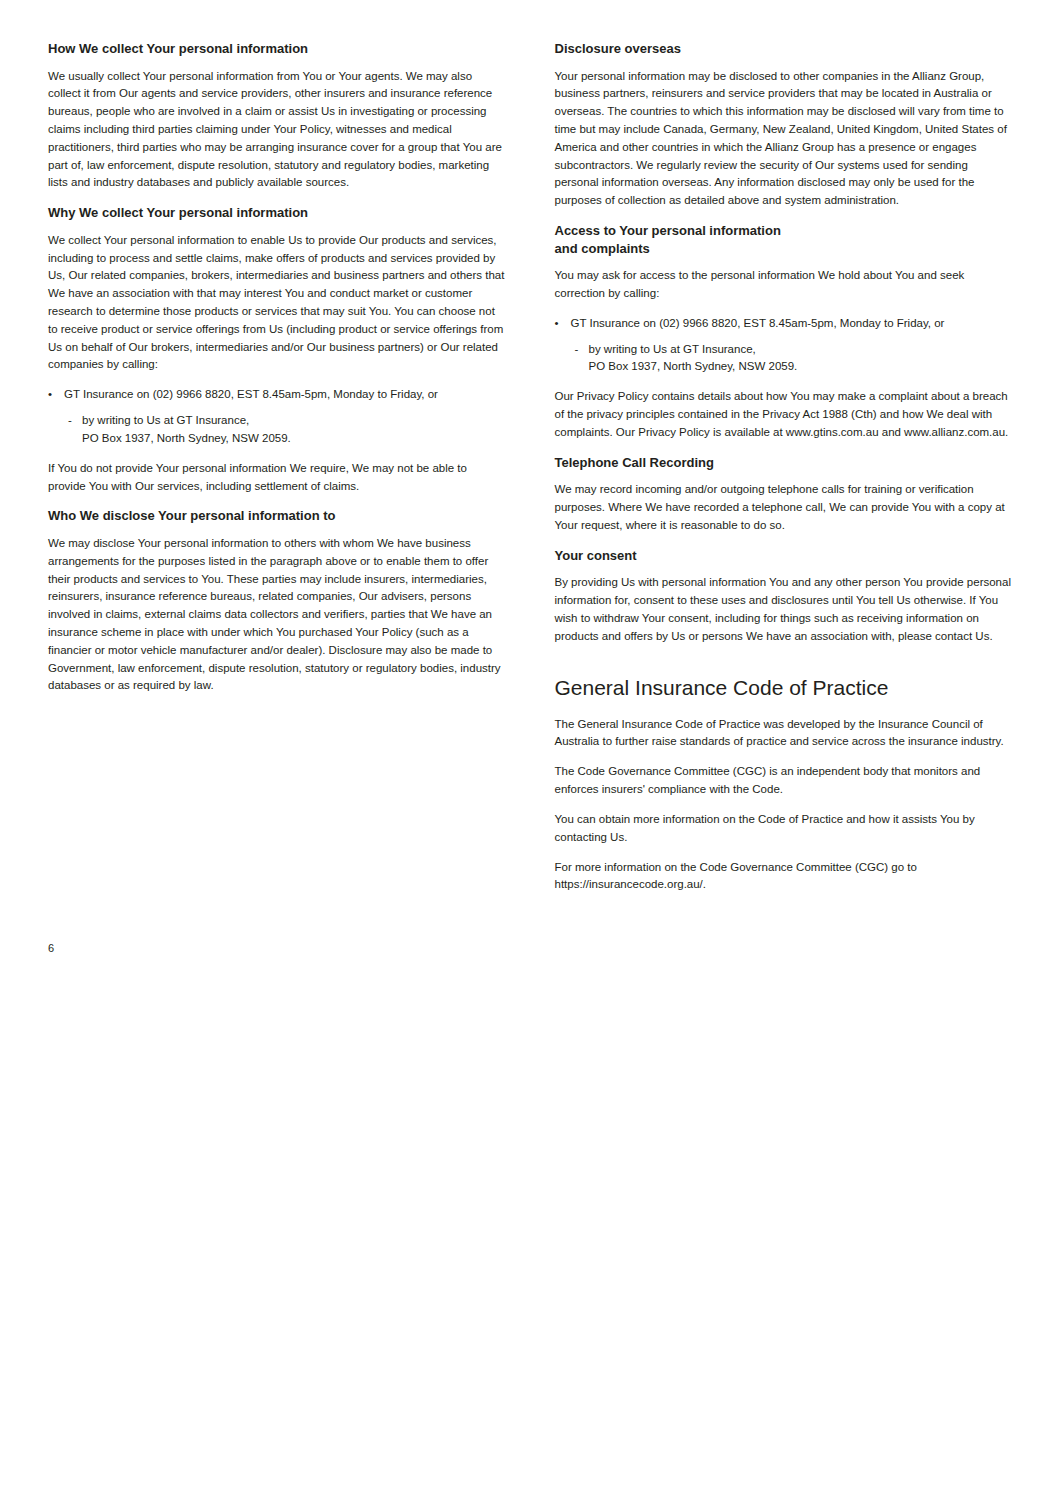How We collect Your personal information
We usually collect Your personal information from You or Your agents. We may also collect it from Our agents and service providers, other insurers and insurance reference bureaus, people who are involved in a claim or assist Us in investigating or processing claims including third parties claiming under Your Policy, witnesses and medical practitioners, third parties who may be arranging insurance cover for a group that You are part of, law enforcement, dispute resolution, statutory and regulatory bodies, marketing lists and industry databases and publicly available sources.
Why We collect Your personal information
We collect Your personal information to enable Us to provide Our products and services, including to process and settle claims, make offers of products and services provided by Us, Our related companies, brokers, intermediaries and business partners and others that We have an association with that may interest You and conduct market or customer research to determine those products or services that may suit You. You can choose not to receive product or service offerings from Us (including product or service offerings from Us on behalf of Our brokers, intermediaries and/or Our business partners) or Our related companies by calling:
GT Insurance on (02) 9966 8820, EST 8.45am-5pm, Monday to Friday, or
by writing to Us at GT Insurance,
PO Box 1937, North Sydney, NSW 2059.
If You do not provide Your personal information We require, We may not be able to provide You with Our services, including settlement of claims.
Who We disclose Your personal information to
We may disclose Your personal information to others with whom We have business arrangements for the purposes listed in the paragraph above or to enable them to offer their products and services to You. These parties may include insurers, intermediaries, reinsurers, insurance reference bureaus, related companies, Our advisers, persons involved in claims, external claims data collectors and verifiers, parties that We have an insurance scheme in place with under which You purchased Your Policy (such as a financier or motor vehicle manufacturer and/or dealer). Disclosure may also be made to Government, law enforcement, dispute resolution, statutory or regulatory bodies, industry databases or as required by law.
Disclosure overseas
Your personal information may be disclosed to other companies in the Allianz Group, business partners, reinsurers and service providers that may be located in Australia or overseas. The countries to which this information may be disclosed will vary from time to time but may include Canada, Germany, New Zealand, United Kingdom, United States of America and other countries in which the Allianz Group has a presence or engages subcontractors. We regularly review the security of Our systems used for sending personal information overseas. Any information disclosed may only be used for the purposes of collection as detailed above and system administration.
Access to Your personal information
and complaints
You may ask for access to the personal information We hold about You and seek correction by calling:
GT Insurance on (02) 9966 8820, EST 8.45am-5pm, Monday to Friday, or
by writing to Us at GT Insurance,
PO Box 1937, North Sydney, NSW 2059.
Our Privacy Policy contains details about how You may make a complaint about a breach of the privacy principles contained in the Privacy Act 1988 (Cth) and how We deal with complaints. Our Privacy Policy is available at www.gtins.com.au and www.allianz.com.au.
Telephone Call Recording
We may record incoming and/or outgoing telephone calls for training or verification purposes. Where We have recorded a telephone call, We can provide You with a copy at Your request, where it is reasonable to do so.
Your consent
By providing Us with personal information You and any other person You provide personal information for, consent to these uses and disclosures until You tell Us otherwise. If You wish to withdraw Your consent, including for things such as receiving information on products and offers by Us or persons We have an association with, please contact Us.
General Insurance Code of Practice
The General Insurance Code of Practice was developed by the Insurance Council of Australia to further raise standards of practice and service across the insurance industry.
The Code Governance Committee (CGC) is an independent body that monitors and enforces insurers' compliance with the Code.
You can obtain more information on the Code of Practice and how it assists You by contacting Us.
For more information on the Code Governance Committee (CGC) go to https://insurancecode.org.au/.
6